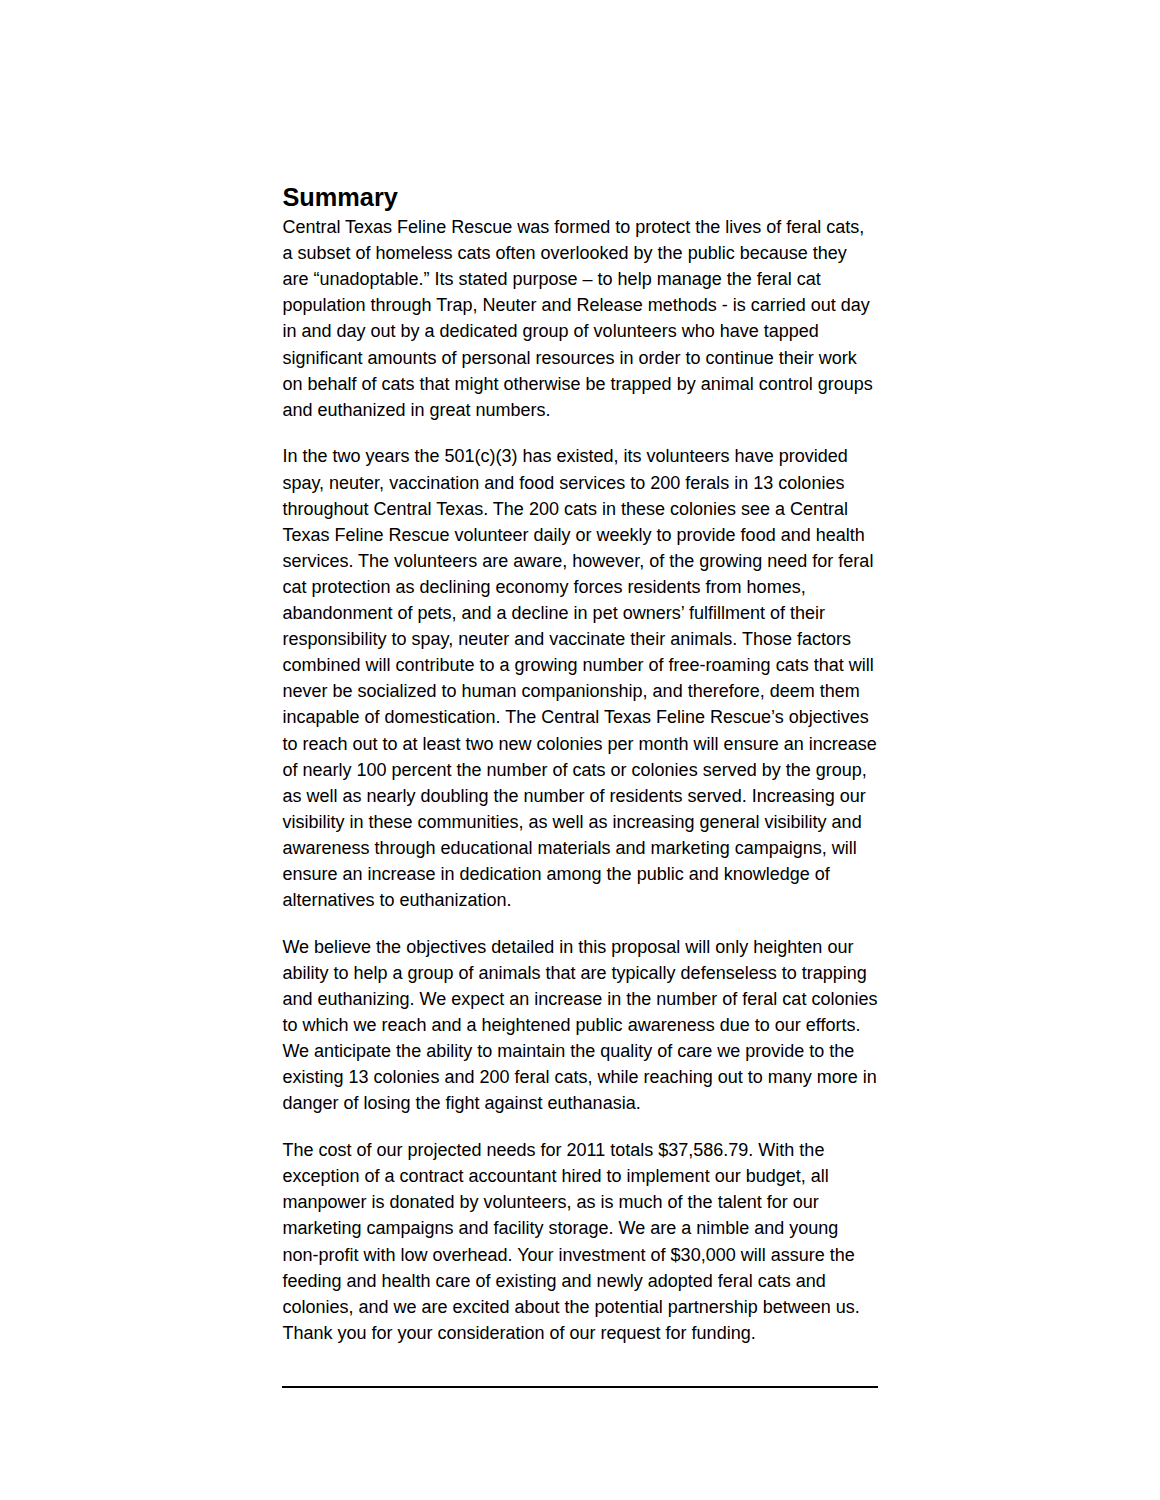Summary
Central Texas Feline Rescue was formed to protect the lives of feral cats, a subset of homeless cats often overlooked by the public because they are “unadoptable.” Its stated purpose – to help manage the feral cat population through Trap, Neuter and Release methods - is carried out day in and day out by a dedicated group of volunteers who have tapped significant amounts of personal resources in order to continue their work on behalf of cats that might otherwise be trapped by animal control groups and euthanized in great numbers.
In the two years the 501(c)(3) has existed, its volunteers have provided spay, neuter, vaccination and food services to 200 ferals in 13 colonies throughout Central Texas. The 200 cats in these colonies see a Central Texas Feline Rescue volunteer daily or weekly to provide food and health services. The volunteers are aware, however, of the growing need for feral cat protection as declining economy forces residents from homes, abandonment of pets, and a decline in pet owners’ fulfillment of their responsibility to spay, neuter and vaccinate their animals. Those factors combined will contribute to a growing number of free-roaming cats that will never be socialized to human companionship, and therefore, deem them incapable of domestication. The Central Texas Feline Rescue’s objectives to reach out to at least two new colonies per month will ensure an increase of nearly 100 percent the number of cats or colonies served by the group, as well as nearly doubling the number of residents served. Increasing our visibility in these communities, as well as increasing general visibility and awareness through educational materials and marketing campaigns, will ensure an increase in dedication among the public and knowledge of alternatives to euthanization.
We believe the objectives detailed in this proposal will only heighten our ability to help a group of animals that are typically defenseless to trapping and euthanizing. We expect an increase in the number of feral cat colonies to which we reach and a heightened public awareness due to our efforts. We anticipate the ability to maintain the quality of care we provide to the existing 13 colonies and 200 feral cats, while reaching out to many more in danger of losing the fight against euthanasia.
The cost of our projected needs for 2011 totals $37,586.79. With the exception of a contract accountant hired to implement our budget, all manpower is donated by volunteers, as is much of the talent for our marketing campaigns and facility storage. We are a nimble and young non-profit with low overhead. Your investment of $30,000 will assure the feeding and health care of existing and newly adopted feral cats and colonies, and we are excited about the potential partnership between us. Thank you for your consideration of our request for funding.